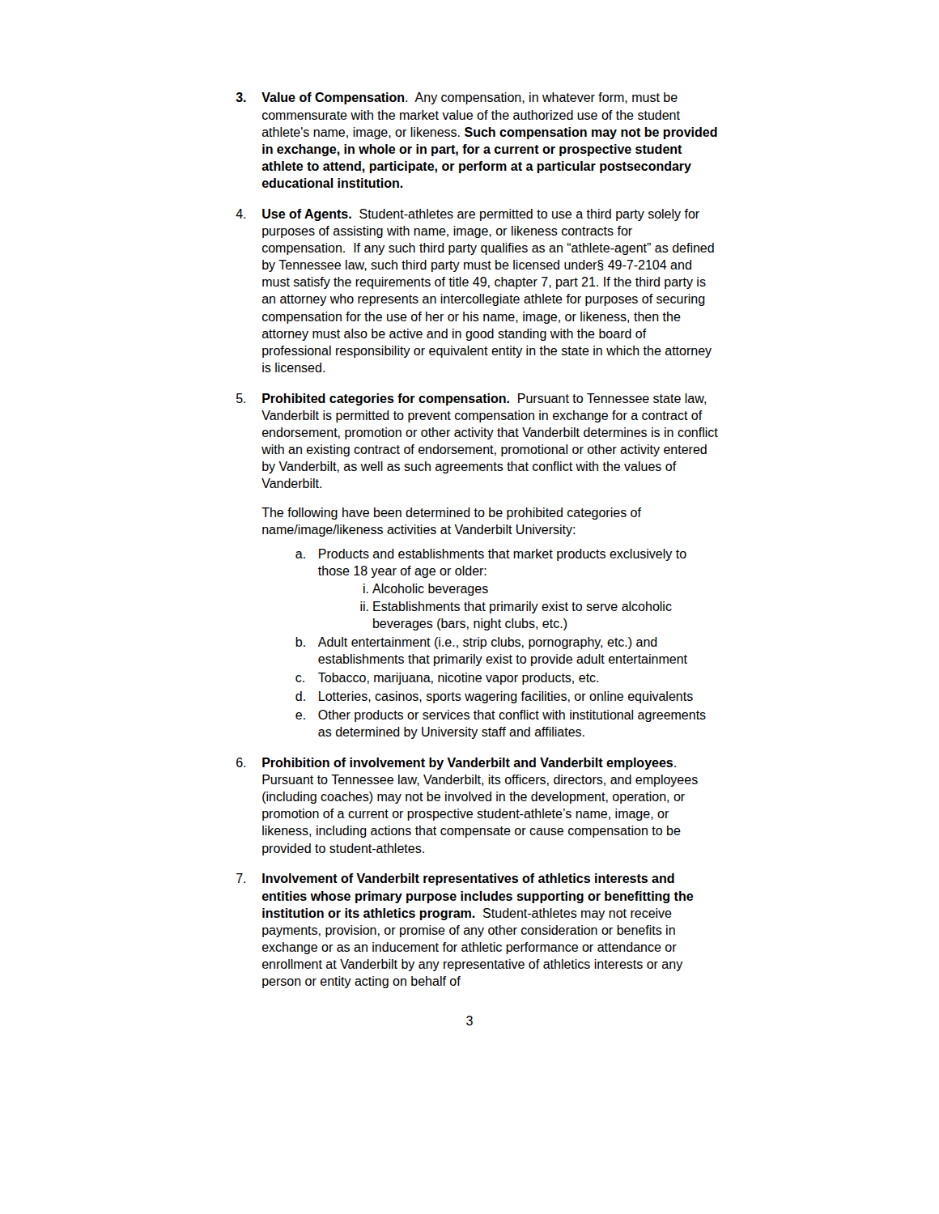3. Value of Compensation. Any compensation, in whatever form, must be commensurate with the market value of the authorized use of the student athlete's name, image, or likeness. Such compensation may not be provided in exchange, in whole or in part, for a current or prospective student athlete to attend, participate, or perform at a particular postsecondary educational institution.
4. Use of Agents. Student-athletes are permitted to use a third party solely for purposes of assisting with name, image, or likeness contracts for compensation. If any such third party qualifies as an “athlete-agent” as defined by Tennessee law, such third party must be licensed under§ 49-7-2104 and must satisfy the requirements of title 49, chapter 7, part 21. If the third party is an attorney who represents an intercollegiate athlete for purposes of securing compensation for the use of her or his name, image, or likeness, then the attorney must also be active and in good standing with the board of professional responsibility or equivalent entity in the state in which the attorney is licensed.
5. Prohibited categories for compensation. Pursuant to Tennessee state law, Vanderbilt is permitted to prevent compensation in exchange for a contract of endorsement, promotion or other activity that Vanderbilt determines is in conflict with an existing contract of endorsement, promotional or other activity entered by Vanderbilt, as well as such agreements that conflict with the values of Vanderbilt.
The following have been determined to be prohibited categories of name/image/likeness activities at Vanderbilt University:
a. Products and establishments that market products exclusively to those 18 year of age or older:
i. Alcoholic beverages
ii. Establishments that primarily exist to serve alcoholic beverages (bars, night clubs, etc.)
b. Adult entertainment (i.e., strip clubs, pornography, etc.) and establishments that primarily exist to provide adult entertainment
c. Tobacco, marijuana, nicotine vapor products, etc.
d. Lotteries, casinos, sports wagering facilities, or online equivalents
e. Other products or services that conflict with institutional agreements as determined by University staff and affiliates.
6. Prohibition of involvement by Vanderbilt and Vanderbilt employees. Pursuant to Tennessee law, Vanderbilt, its officers, directors, and employees (including coaches) may not be involved in the development, operation, or promotion of a current or prospective student-athlete’s name, image, or likeness, including actions that compensate or cause compensation to be provided to student-athletes.
7. Involvement of Vanderbilt representatives of athletics interests and entities whose primary purpose includes supporting or benefitting the institution or its athletics program. Student-athletes may not receive payments, provision, or promise of any other consideration or benefits in exchange or as an inducement for athletic performance or attendance or enrollment at Vanderbilt by any representative of athletics interests or any person or entity acting on behalf of
3